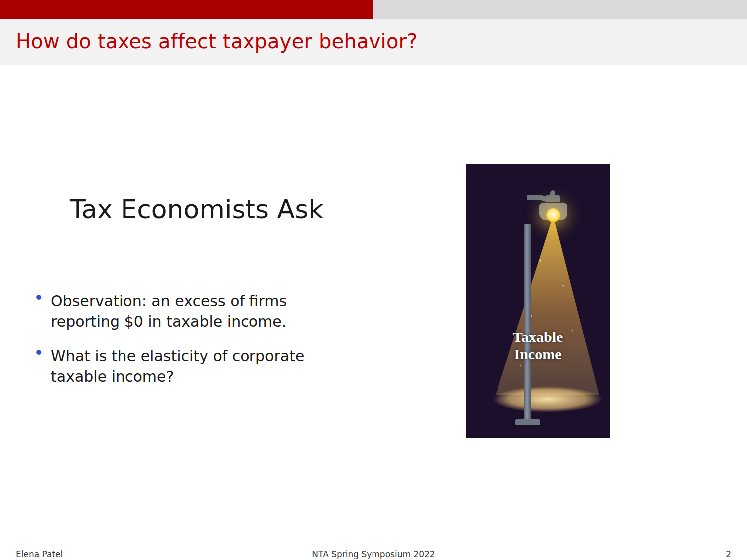How do taxes affect taxpayer behavior?
Tax Economists Ask
Observation: an excess of firms reporting $0 in taxable income.
What is the elasticity of corporate taxable income?
Taxable
Income
Elena Patel NTA Spring Symposium 2022 2